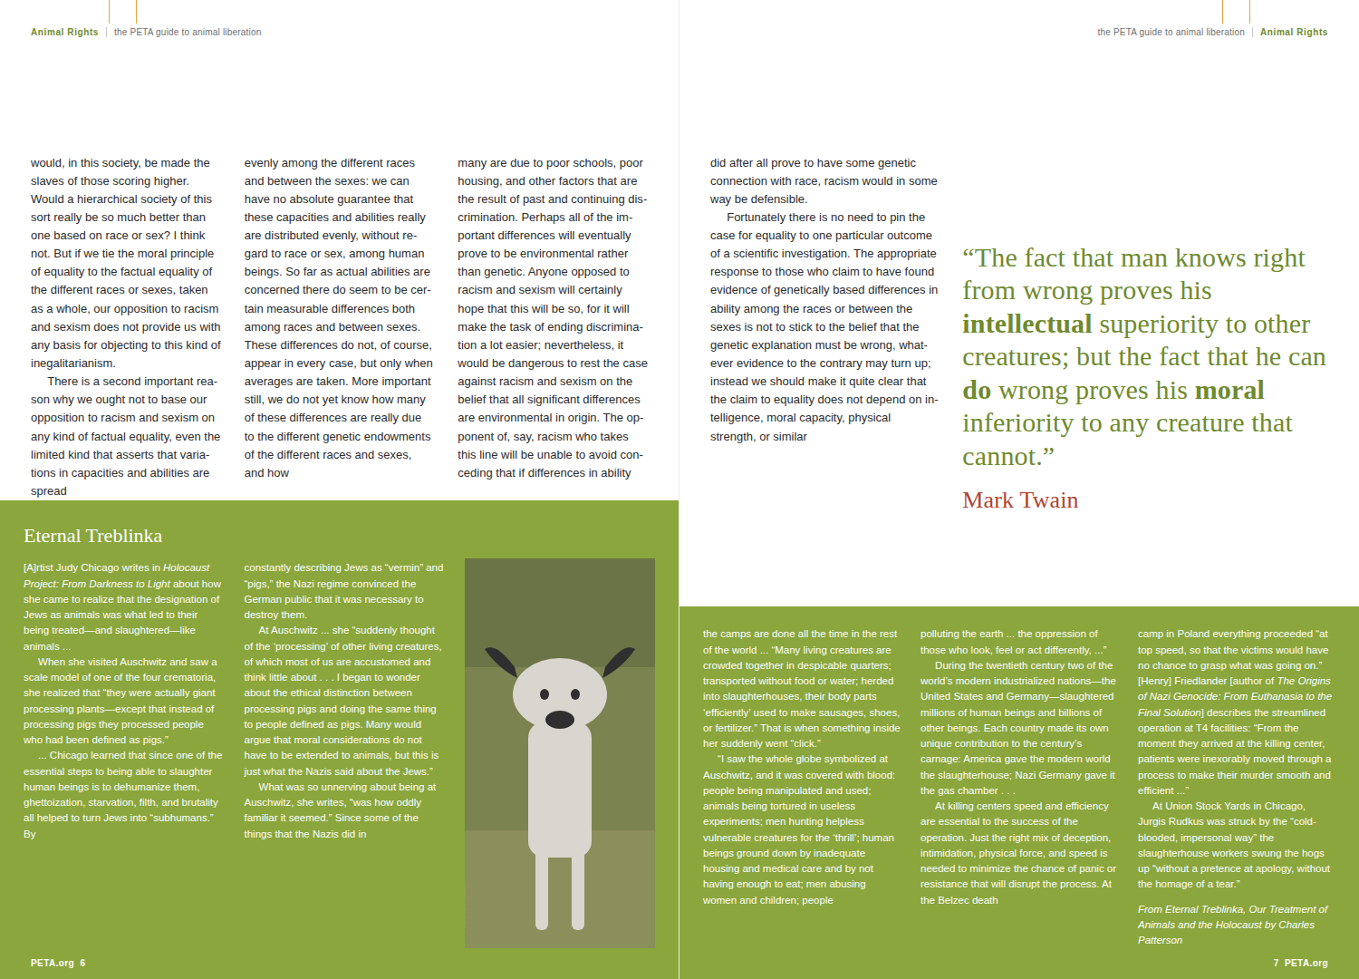Animal Rights the PETA guide to animal liberation
would, in this society, be made the slaves of those scoring higher. Would a hierarchical society of this sort really be so much better than one based on race or sex? I think not. But if we tie the moral principle of equality to the factual equality of the different races or sexes, taken as a whole, our opposition to racism and sexism does not provide us with any basis for objecting to this kind of inegalitarianism.
There is a second important reason why we ought not to base our opposition to racism and sexism on any kind of factual equality, even the limited kind that asserts that variations in capacities and abilities are spread
evenly among the different races and between the sexes: we can have no absolute guarantee that these capacities and abilities really are distributed evenly, without regard to race or sex, among human beings. So far as actual abilities are concerned there do seem to be certain measurable differences both among races and between sexes. These differences do not, of course, appear in every case, but only when averages are taken. More important still, we do not yet know how many of these differences are really due to the different genetic endowments of the different races and sexes, and how
many are due to poor schools, poor housing, and other factors that are the result of past and continuing discrimination. Perhaps all of the important differences will eventually prove to be environmental rather than genetic. Anyone opposed to racism and sexism will certainly hope that this will be so, for it will make the task of ending discrimination a lot easier; nevertheless, it would be dangerous to rest the case against racism and sexism on the belief that all significant differences are environmental in origin. The opponent of, say, racism who takes this line will be unable to avoid conceding that if differences in ability
Eternal Treblinka
[A]rtist Judy Chicago writes in Holocaust Project: From Darkness to Light about how she came to realize that the designation of Jews as animals was what led to their being treated—and slaughtered—like animals ...
When she visited Auschwitz and saw a scale model of one of the four crematoria, she realized that “they were actually giant processing plants—except that instead of processing pigs they processed people who had been defined as pigs.”
... Chicago learned that since one of the essential steps to being able to slaughter human beings is to dehumanize them, ghettoization, starvation, filth, and brutality all helped to turn Jews into “subhumans.” By
constantly describing Jews as “vermin” and “pigs,” the Nazi regime convinced the German public that it was necessary to destroy them.
At Auschwitz ... she “suddenly thought of the ‘processing’ of other living creatures, of which most of us are accustomed and think little about . . . I began to wonder about the ethical distinction between processing pigs and doing the same thing to people defined as pigs. Many would argue that moral considerations do not have to be extended to animals, but this is just what the Nazis said about the Jews.”
What was so unnerving about being at Auschwitz, she writes, “was how oddly familiar it seemed.” Since some of the things that the Nazis did in
© Friedrich Mulln
PETA.org 6
the PETA guide to animal liberation Animal Rights
did after all prove to have some genetic connection with race, racism would in some way be defensible.
Fortunately there is no need to pin the case for equality to one particular outcome of a scientific investigation. The appropriate response to those who claim to have found evidence of genetically based differences in ability among the races or between the sexes is not to stick to the belief that the genetic explanation must be wrong, whatever evidence to the contrary may turn up; instead we should make it quite clear that the claim to equality does not depend on intelligence, moral capacity, physical strength, or similar
“The fact that man knows right from wrong proves his intellectual superiority to other creatures; but the fact that he can do wrong proves his moral inferiority to any creature that cannot.” Mark Twain
the camps are done all the time in the rest of the world ... “Many living creatures are crowded together in despicable quarters; transported without food or water; herded into slaughterhouses, their body parts ‘efficiently’ used to make sausages, shoes, or fertilizer.” That is when something inside her suddenly went “click.”
“I saw the whole globe symbolized at Auschwitz, and it was covered with blood: people being manipulated and used; animals being tortured in useless experiments; men hunting helpless vulnerable creatures for the ‘thrill’; human beings ground down by inadequate housing and medical care and by not having enough to eat; men abusing women and children; people
polluting the earth ... the oppression of those who look, feel or act differently, ...”
During the twentieth century two of the world’s modern industrialized nations—the United States and Germany—slaughtered millions of human beings and billions of other beings. Each country made its own unique contribution to the century’s carnage: America gave the modern world the slaughterhouse; Nazi Germany gave it the gas chamber . . .
At killing centers speed and efficiency are essential to the success of the operation. Just the right mix of deception, intimidation, physical force, and speed is needed to minimize the chance of panic or resistance that will disrupt the process. At the Belzec death
camp in Poland everything proceeded “at top speed, so that the victims would have no chance to grasp what was going on.” [Henry] Friedlander [author of The Origins of Nazi Genocide: From Euthanasia to the Final Solution] describes the streamlined operation at T4 facilities: “From the moment they arrived at the killing center, patients were inexorably moved through a process to make their murder smooth and efficient ...”
At Union Stock Yards in Chicago, Jurgis Rudkus was struck by the “cold-blooded, impersonal way” the slaughterhouse workers swung the hogs up “without a pretence at apology, without the homage of a tear.”
From Eternal Treblinka, Our Treatment of Animals and the Holocaust by Charles Patterson
7 PETA.org